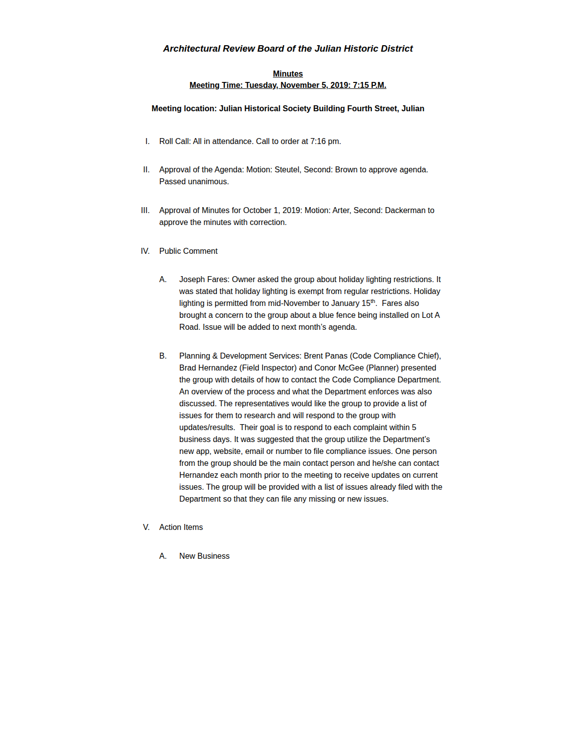Architectural Review Board of the Julian Historic District
Minutes
Meeting Time: Tuesday, November 5, 2019: 7:15 P.M.
Meeting location: Julian Historical Society Building Fourth Street, Julian
I.
Roll Call: All in attendance. Call to order at 7:16 pm.
II.
Approval of the Agenda: Motion: Steutel, Second: Brown to approve agenda. Passed unanimous.
III.
Approval of Minutes for October 1, 2019: Motion: Arter, Second: Dackerman to approve the minutes with correction.
IV.
Public Comment
A.
Joseph Fares: Owner asked the group about holiday lighting restrictions. It was stated that holiday lighting is exempt from regular restrictions. Holiday lighting is permitted from mid-November to January 15th. Fares also brought a concern to the group about a blue fence being installed on Lot A Road. Issue will be added to next month’s agenda.
B.
Planning & Development Services: Brent Panas (Code Compliance Chief), Brad Hernandez (Field Inspector) and Conor McGee (Planner) presented the group with details of how to contact the Code Compliance Department. An overview of the process and what the Department enforces was also discussed. The representatives would like the group to provide a list of issues for them to research and will respond to the group with updates/results. Their goal is to respond to each complaint within 5 business days. It was suggested that the group utilize the Department’s new app, website, email or number to file compliance issues. One person from the group should be the main contact person and he/she can contact Hernandez each month prior to the meeting to receive updates on current issues. The group will be provided with a list of issues already filed with the Department so that they can file any missing or new issues.
V.
Action Items
A.
New Business